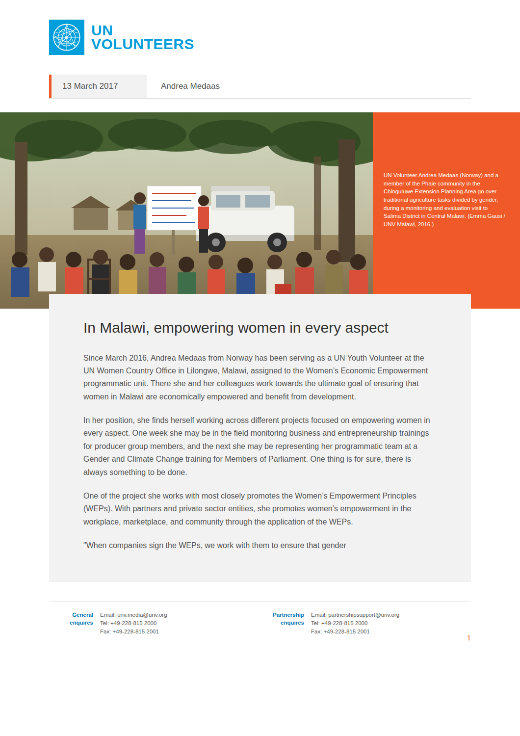UN VOLUNTEERS
13 March 2017
Andrea Medaas
UN Volunteer Andrea Medaas (Norway) and a member of the Phaie community in the Chinguluwe Extension Planning Area go over traditional agriculture tasks divided by gender, during a monitoring and evaluation visit to Salima District in Central Malawi. (Emma Gausi / UNV Malawi, 2016.)
In Malawi, empowering women in every aspect
Since March 2016, Andrea Medaas from Norway has been serving as a UN Youth Volunteer at the UN Women Country Office in Lilongwe, Malawi, assigned to the Women’s Economic Empowerment programmatic unit. There she and her colleagues work towards the ultimate goal of ensuring that women in Malawi are economically empowered and benefit from development.
In her position, she finds herself working across different projects focused on empowering women in every aspect. One week she may be in the field monitoring business and entrepreneurship trainings for producer group members, and the next she may be representing her programmatic team at a Gender and Climate Change training for Members of Parliament. One thing is for sure, there is always something to be done.
One of the project she works with most closely promotes the Women’s Empowerment Principles (WEPs). With partners and private sector entities, she promotes women’s empowerment in the workplace, marketplace, and community through the application of the WEPs.
"When companies sign the WEPs, we work with them to ensure that gender
General
enquires
Email: unv.media@unv.org
Tel: +49-228-815 2000
Fax: +49-228-815 2001
Partnership
enquires
Email: partnershipsupport@unv.org
Tel: +49-228-815 2000
Fax: +49-228-815 2001
1